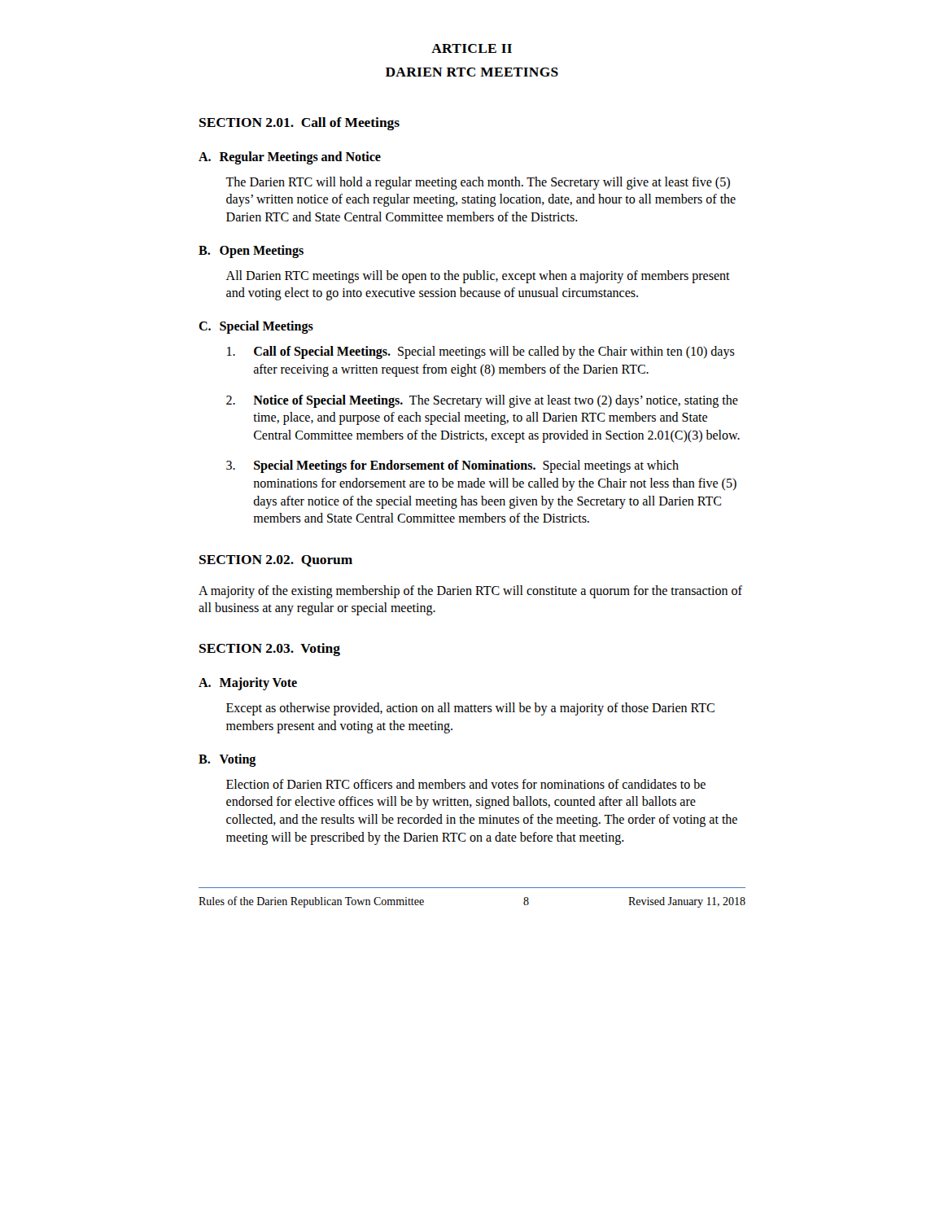ARTICLE II
DARIEN RTC MEETINGS
SECTION 2.01. Call of Meetings
A. Regular Meetings and Notice
The Darien RTC will hold a regular meeting each month. The Secretary will give at least five (5) days’ written notice of each regular meeting, stating location, date, and hour to all members of the Darien RTC and State Central Committee members of the Districts.
B. Open Meetings
All Darien RTC meetings will be open to the public, except when a majority of members present and voting elect to go into executive session because of unusual circumstances.
C. Special Meetings
1. Call of Special Meetings. Special meetings will be called by the Chair within ten (10) days after receiving a written request from eight (8) members of the Darien RTC.
2. Notice of Special Meetings. The Secretary will give at least two (2) days’ notice, stating the time, place, and purpose of each special meeting, to all Darien RTC members and State Central Committee members of the Districts, except as provided in Section 2.01(C)(3) below.
3. Special Meetings for Endorsement of Nominations. Special meetings at which nominations for endorsement are to be made will be called by the Chair not less than five (5) days after notice of the special meeting has been given by the Secretary to all Darien RTC members and State Central Committee members of the Districts.
SECTION 2.02. Quorum
A majority of the existing membership of the Darien RTC will constitute a quorum for the transaction of all business at any regular or special meeting.
SECTION 2.03. Voting
A. Majority Vote
Except as otherwise provided, action on all matters will be by a majority of those Darien RTC members present and voting at the meeting.
B. Voting
Election of Darien RTC officers and members and votes for nominations of candidates to be endorsed for elective offices will be by written, signed ballots, counted after all ballots are collected, and the results will be recorded in the minutes of the meeting. The order of voting at the meeting will be prescribed by the Darien RTC on a date before that meeting.
Rules of the Darien Republican Town Committee
8
Revised January 11, 2018